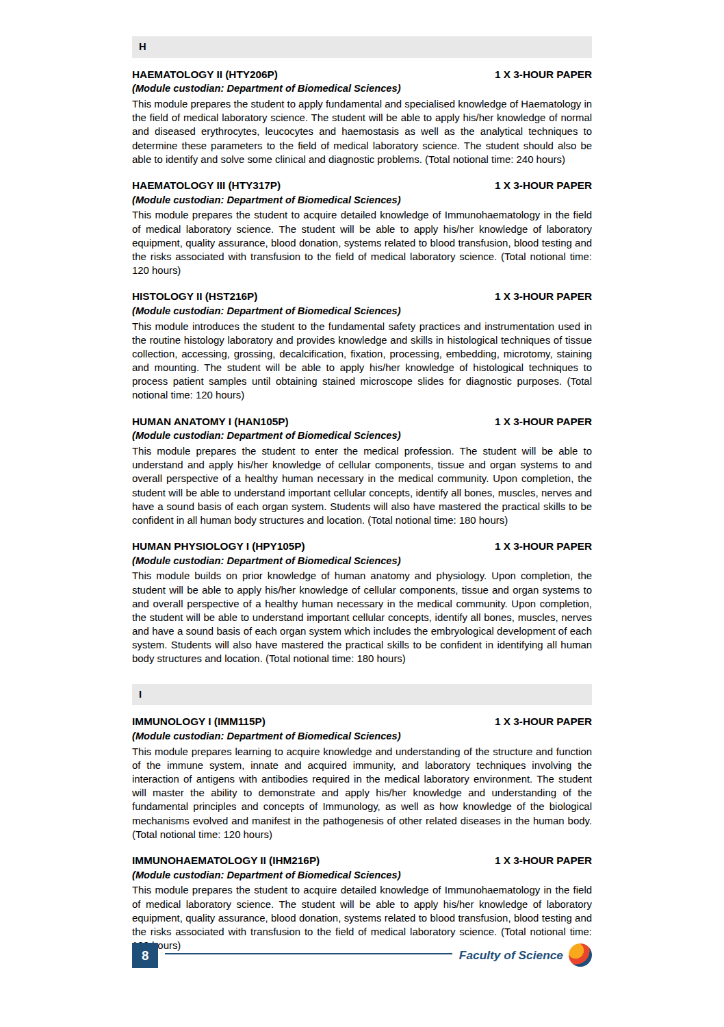H
HAEMATOLOGY II (HTY206P) 1 X 3-HOUR PAPER
(Module custodian: Department of Biomedical Sciences)
This module prepares the student to apply fundamental and specialised knowledge of Haematology in the field of medical laboratory science. The student will be able to apply his/her knowledge of normal and diseased erythrocytes, leucocytes and haemostasis as well as the analytical techniques to determine these parameters to the field of medical laboratory science. The student should also be able to identify and solve some clinical and diagnostic problems. (Total notional time: 240 hours)
HAEMATOLOGY III (HTY317P) 1 X 3-HOUR PAPER
(Module custodian: Department of Biomedical Sciences)
This module prepares the student to acquire detailed knowledge of Immunohaematology in the field of medical laboratory science. The student will be able to apply his/her knowledge of laboratory equipment, quality assurance, blood donation, systems related to blood transfusion, blood testing and the risks associated with transfusion to the field of medical laboratory science. (Total notional time: 120 hours)
HISTOLOGY II (HST216P) 1 X 3-HOUR PAPER
(Module custodian: Department of Biomedical Sciences)
This module introduces the student to the fundamental safety practices and instrumentation used in the routine histology laboratory and provides knowledge and skills in histological techniques of tissue collection, accessing, grossing, decalcification, fixation, processing, embedding, microtomy, staining and mounting. The student will be able to apply his/her knowledge of histological techniques to process patient samples until obtaining stained microscope slides for diagnostic purposes. (Total notional time: 120 hours)
HUMAN ANATOMY I (HAN105P) 1 X 3-HOUR PAPER
(Module custodian: Department of Biomedical Sciences)
This module prepares the student to enter the medical profession. The student will be able to understand and apply his/her knowledge of cellular components, tissue and organ systems to and overall perspective of a healthy human necessary in the medical community. Upon completion, the student will be able to understand important cellular concepts, identify all bones, muscles, nerves and have a sound basis of each organ system. Students will also have mastered the practical skills to be confident in all human body structures and location. (Total notional time: 180 hours)
HUMAN PHYSIOLOGY I (HPY105P) 1 X 3-HOUR PAPER
(Module custodian: Department of Biomedical Sciences)
This module builds on prior knowledge of human anatomy and physiology. Upon completion, the student will be able to apply his/her knowledge of cellular components, tissue and organ systems to and overall perspective of a healthy human necessary in the medical community. Upon completion, the student will be able to understand important cellular concepts, identify all bones, muscles, nerves and have a sound basis of each organ system which includes the embryological development of each system. Students will also have mastered the practical skills to be confident in identifying all human body structures and location. (Total notional time: 180 hours)
I
IMMUNOLOGY I (IMM115P) 1 X 3-HOUR PAPER
(Module custodian: Department of Biomedical Sciences)
This module prepares learning to acquire knowledge and understanding of the structure and function of the immune system, innate and acquired immunity, and laboratory techniques involving the interaction of antigens with antibodies required in the medical laboratory environment. The student will master the ability to demonstrate and apply his/her knowledge and understanding of the fundamental principles and concepts of Immunology, as well as how knowledge of the biological mechanisms evolved and manifest in the pathogenesis of other related diseases in the human body. (Total notional time: 120 hours)
IMMUNOHAEMATOLOGY II (IHM216P) 1 X 3-HOUR PAPER
(Module custodian: Department of Biomedical Sciences)
This module prepares the student to acquire detailed knowledge of Immunohaematology in the field of medical laboratory science. The student will be able to apply his/her knowledge of laboratory equipment, quality assurance, blood donation, systems related to blood transfusion, blood testing and the risks associated with transfusion to the field of medical laboratory science. (Total notional time: 120 hours)
8 Faculty of Science